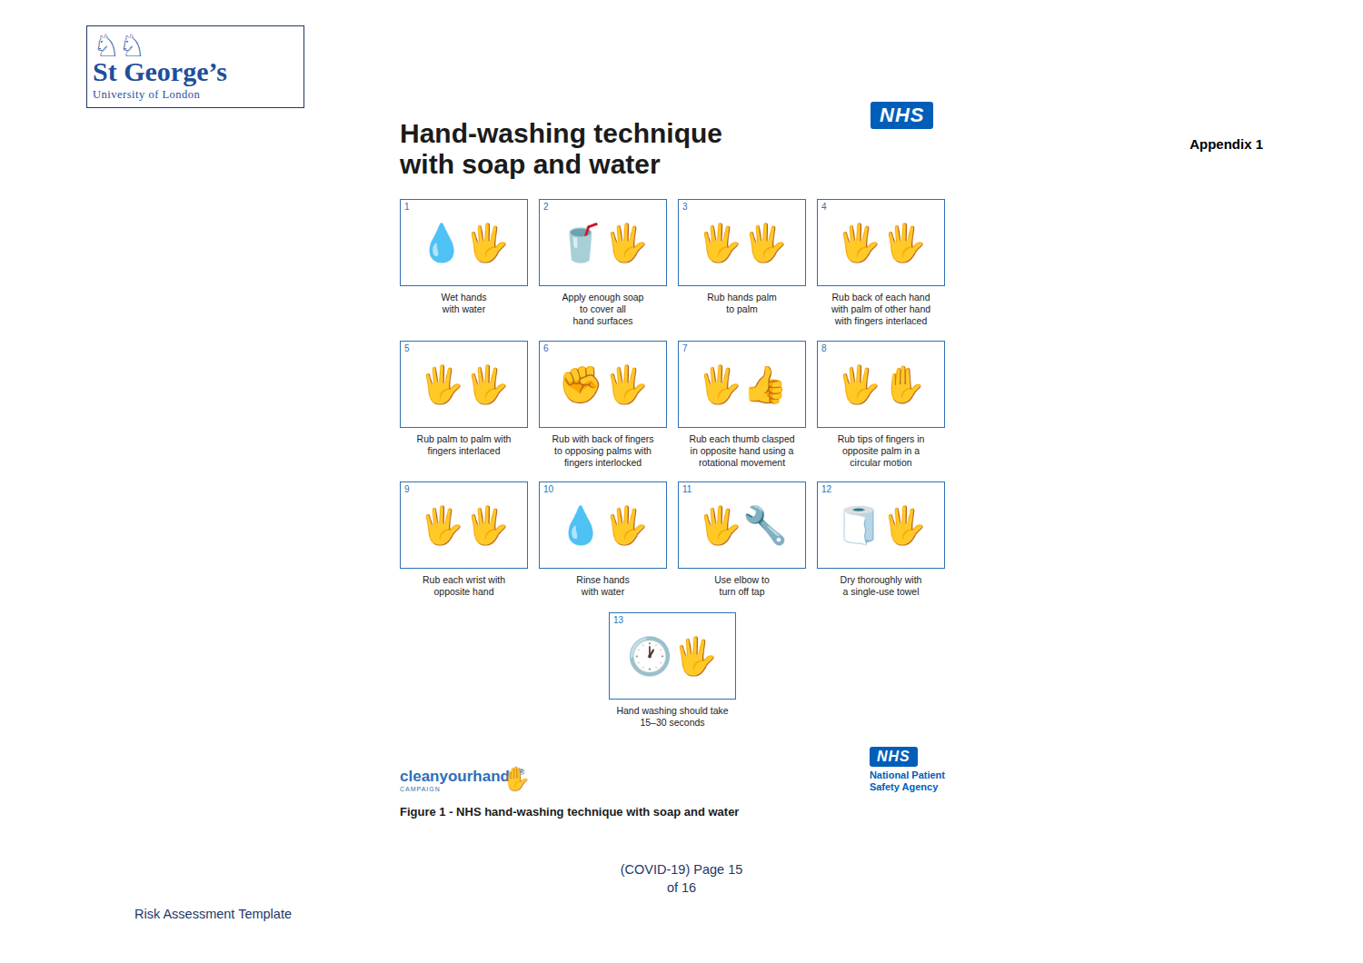♘♘
St George’s
University of London
Appendix 1
NHS
Hand-washing technique
with soap and water
1 💧🖐
Wet hands
with water
2 🥤🖐
Apply enough soap
to cover all
hand surfaces
3 🖐🖐
Rub hands palm
to palm
4 🖐🖐
Rub back of each hand
with palm of other hand
with fingers interlaced
5 🖐🖐
Rub palm to palm with
fingers interlaced
6 ✊🖐
Rub with back of fingers
to opposing palms with
fingers interlocked
7 🖐👍
Rub each thumb clasped
in opposite hand using a
rotational movement
8 🖐✋
Rub tips of fingers in
opposite palm in a
circular motion
9 🖐🖐
Rub each wrist with
opposite hand
10 💧🖐
Rinse hands
with water
11 🖐🔧
Use elbow to
turn off tap
12 🧻🖐
Dry thoroughly with
a single-use towel
13 🕐🖐
Hand washing should take
15–30 seconds
cleanyourhands® CAMPAIGN
✋
NHS
National Patient
Safety Agency
Figure 1 - NHS hand-washing technique with soap and water
(COVID-19) Page 15
of 16
Risk Assessment Template